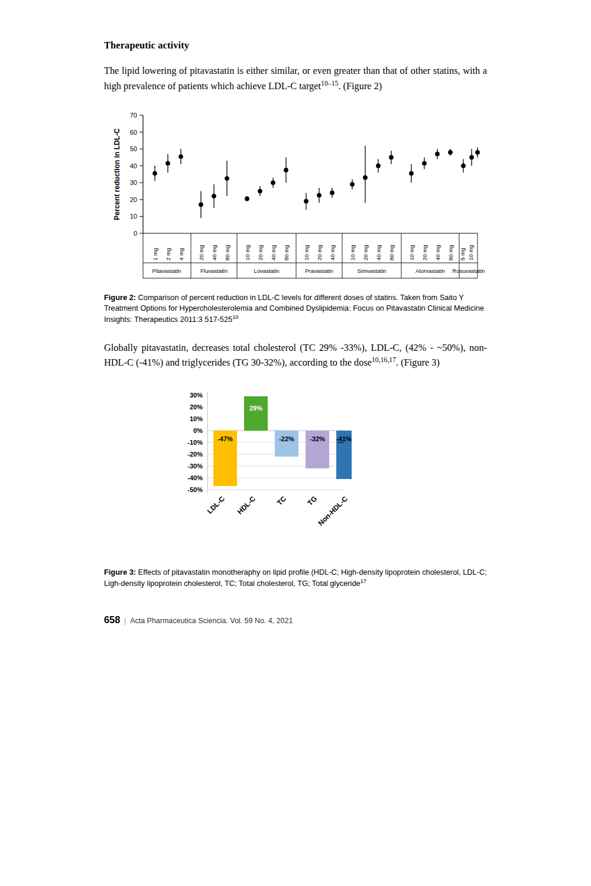Therapeutic activity
The lipid lowering of pitavastatin is either similar, or even greater than that of other statins, with a high prevalence of patients which achieve LDL-C target10–15. (Figure 2)
0 10 20 30 40 50 60 70 Percent reduction in LDL-C 1 mg 2 mg 4 mg 20 mg 40 mg 80 mg 10 mg 20 mg 40 mg 80 mg 10 mg 20 mg 40 mg 10 mg 20 mg 40 mg 80 mg 10 mg 20 mg 40 mg 80 mg 5 mg 10 mg Pitavastatin Fluvastatin Lovastatin Pravastatin Simvastatin Atorvastatin Rosuvastatin
Figure 2: Comparison of percent reduction in LDL-C levels for different doses of statins. Taken from Saito Y Treatment Options for Hypercholesterolemia and Combined Dyslipidemia: Focus on Pitavastatin Clinical Medicine Insights: Therapeutics 2011:3 517-52510
Globally pitavastatin, decreases total cholesterol (TC 29% -33%), LDL-C, (42% - ~50%), non-HDL-C (-41%) and triglycerides (TG 30-32%), according to the dose10,16,17. (Figure 3)
30% 20% 10% 0% -10% -20% -30% -40% -50% -47% 29% -22% -32% -41% LDL-C HDL-C TC TG Non-HDL-C
Figure 3: Effects of pitavastatin monotheraphy on lipid profile (HDL-C; High-density lipoprotein cholesterol, LDL-C; Ligh-density lipoprotein cholesterol, TC; Total cholesterol, TG; Total glyceride17
658 | Acta Pharmaceutica Sciencia. Vol. 59 No. 4, 2021